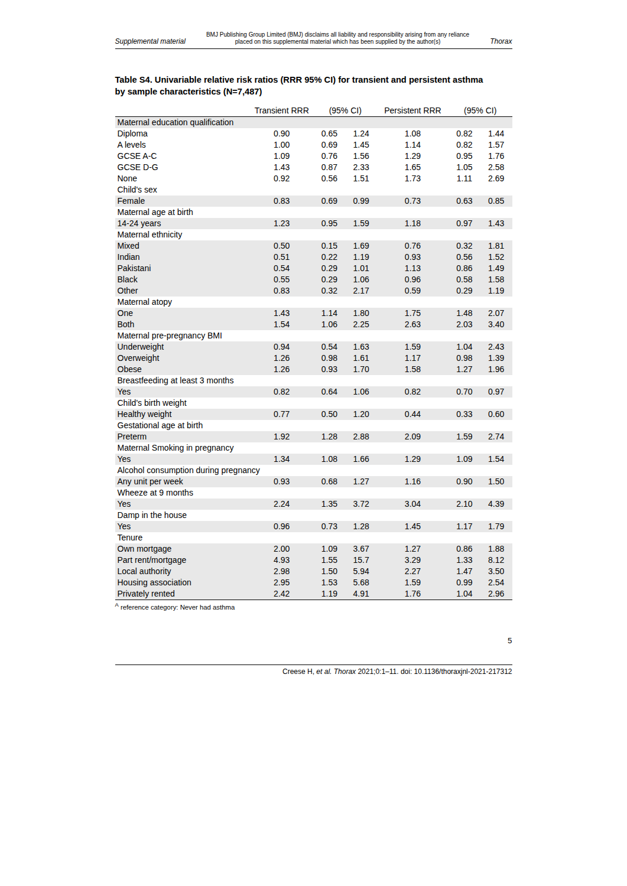Supplemental material
BMJ Publishing Group Limited (BMJ) disclaims all liability and responsibility arising from any reliance
placed on this supplemental material which has been supplied by the author(s)
Thorax
Table S4. Univariable relative risk ratios (RRR 95% CI) for transient and persistent asthma by sample characteristics (N=7,487)
| | Transient RRR | (95% CI) | Persistent RRR | (95% CI) |
| --- | --- | --- | --- | --- |
| Maternal education qualification |
| Diploma | 0.90 | 0.65 | 1.24 | 1.08 | 0.82 | 1.44 |
| A levels | 1.00 | 0.69 | 1.45 | 1.14 | 0.82 | 1.57 |
| GCSE A-C | 1.09 | 0.76 | 1.56 | 1.29 | 0.95 | 1.76 |
| GCSE D-G | 1.43 | 0.87 | 2.33 | 1.65 | 1.05 | 2.58 |
| None | 0.92 | 0.56 | 1.51 | 1.73 | 1.11 | 2.69 |
| Child's sex |
| Female | 0.83 | 0.69 | 0.99 | 0.73 | 0.63 | 0.85 |
| Maternal age at birth |
| 14-24 years | 1.23 | 0.95 | 1.59 | 1.18 | 0.97 | 1.43 |
| Maternal ethnicity |
| Mixed | 0.50 | 0.15 | 1.69 | 0.76 | 0.32 | 1.81 |
| Indian | 0.51 | 0.22 | 1.19 | 0.93 | 0.56 | 1.52 |
| Pakistani | 0.54 | 0.29 | 1.01 | 1.13 | 0.86 | 1.49 |
| Black | 0.55 | 0.29 | 1.06 | 0.96 | 0.58 | 1.58 |
| Other | 0.83 | 0.32 | 2.17 | 0.59 | 0.29 | 1.19 |
| Maternal atopy |
| One | 1.43 | 1.14 | 1.80 | 1.75 | 1.48 | 2.07 |
| Both | 1.54 | 1.06 | 2.25 | 2.63 | 2.03 | 3.40 |
| Maternal pre-pregnancy BMI |
| Underweight | 0.94 | 0.54 | 1.63 | 1.59 | 1.04 | 2.43 |
| Overweight | 1.26 | 0.98 | 1.61 | 1.17 | 0.98 | 1.39 |
| Obese | 1.26 | 0.93 | 1.70 | 1.58 | 1.27 | 1.96 |
| Breastfeeding at least 3 months |
| Yes | 0.82 | 0.64 | 1.06 | 0.82 | 0.70 | 0.97 |
| Child's birth weight |
| Healthy weight | 0.77 | 0.50 | 1.20 | 0.44 | 0.33 | 0.60 |
| Gestational age at birth |
| Preterm | 1.92 | 1.28 | 2.88 | 2.09 | 1.59 | 2.74 |
| Maternal Smoking in pregnancy |
| Yes | 1.34 | 1.08 | 1.66 | 1.29 | 1.09 | 1.54 |
| Alcohol consumption during pregnancy |
| Any unit per week | 0.93 | 0.68 | 1.27 | 1.16 | 0.90 | 1.50 |
| Wheeze at 9 months |
| Yes | 2.24 | 1.35 | 3.72 | 3.04 | 2.10 | 4.39 |
| Damp in the house |
| Yes | 0.96 | 0.73 | 1.28 | 1.45 | 1.17 | 1.79 |
| Tenure |
| Own mortgage | 2.00 | 1.09 | 3.67 | 1.27 | 0.86 | 1.88 |
| Part rent/mortgage | 4.93 | 1.55 | 15.7 | 3.29 | 1.33 | 8.12 |
| Local authority | 2.98 | 1.50 | 5.94 | 2.27 | 1.47 | 3.50 |
| Housing association | 2.95 | 1.53 | 5.68 | 1.59 | 0.99 | 2.54 |
| Privately rented | 2.42 | 1.19 | 4.91 | 1.76 | 1.04 | 2.96 |
A reference category: Never had asthma
5
Creese H, et al. Thorax 2021;0:1–11. doi: 10.1136/thoraxjnl-2021-217312